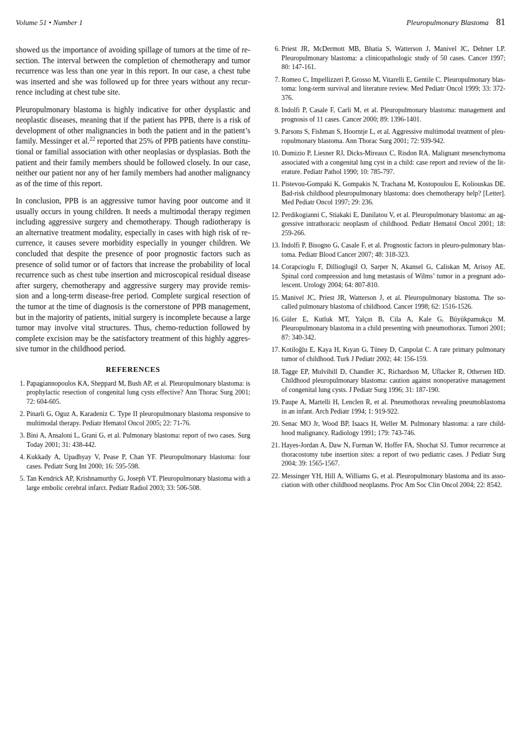Volume 51 • Number 1
Pleuropulmonary Blastoma 81
showed us the importance of avoiding spillage of tumors at the time of resection. The interval between the completion of chemotherapy and tumor recurrence was less than one year in this report. In our case, a chest tube was inserted and she was followed up for three years without any recurrence including at chest tube site.
Pleuropulmonary blastoma is highly indicative for other dysplastic and neoplastic diseases, meaning that if the patient has PPB, there is a risk of development of other malignancies in both the patient and in the patient’s family. Messinger et al.22 reported that 25% of PPB patients have constitutional or familial association with other neoplasias or dysplasias. Both the patient and their family members should be followed closely. In our case, neither our patient nor any of her family members had another malignancy as of the time of this report.
In conclusion, PPB is an aggressive tumor having poor outcome and it usually occurs in young children. It needs a multimodal therapy regimen including aggressive surgery and chemotherapy. Though radiotherapy is an alternative treatment modality, especially in cases with high risk of recurrence, it causes severe morbidity especially in younger children. We concluded that despite the presence of poor prognostic factors such as presence of solid tumor or of factors that increase the probability of local recurrence such as chest tube insertion and microscopical residual disease after surgery, chemotherapy and aggressive surgery may provide remission and a long-term disease-free period. Complete surgical resection of the tumor at the time of diagnosis is the cornerstone of PPB management, but in the majority of patients, initial surgery is incomplete because a large tumor may involve vital structures. Thus, chemo-reduction followed by complete excision may be the satisfactory treatment of this highly aggressive tumor in the childhood period.
References
Papagiannopoulos KA, Sheppard M, Bush AP, et al. Pleuropulmonary blastoma: is prophylactic resection of congenital lung cysts effective? Ann Thorac Surg 2001; 72: 604-605.
Pinarli G, Oguz A, Karadeniz C. Type II pleuropulmonary blastoma responsive to multimodal therapy. Pediatr Hematol Oncol 2005; 22: 71-76.
Bini A, Ansaloni L, Grani G, et al. Pulmonary blastoma: report of two cases. Surg Today 2001; 31: 438-442.
Kukkady A, Upadhyay V, Pease P, Chan YF. Pleuropulmonary blastoma: four cases. Pediatr Surg Int 2000; 16: 595-598.
Tan Kendrick AP, Krishnamurthy G, Joseph VT. Pleuropulmonary blastoma with a large embolic cerebral infarct. Pediatr Radiol 2003; 33: 506-508.
Priest JR, McDermott MB, Bhatia S, Watterson J, Manivel JC, Dehner LP. Pleuropulmonary blastoma: a clinicopathologic study of 50 cases. Cancer 1997; 80: 147-161.
Romeo C, Impellizzeri P, Grosso M, Vitarelli E, Gentile C. Pleuropulmonary blastoma: long-term survival and literature review. Med Pediatr Oncol 1999; 33: 372-376.
Indolfi P, Casale F, Carli M, et al. Pleuropulmonary blastoma: management and prognosis of 11 cases. Cancer 2000; 89: 1396-1401.
Parsons S, Fishman S, Hoorntje L, et al. Aggressive multimodal treatment of pleuropulmonary blastoma. Ann Thorac Surg 2001; 72: 939-942.
Domizio P, Liesner RJ, Dicks-Mireaux C, Risdon RA. Malignant mesenchymoma associated with a congenital lung cyst in a child: case report and review of the literature. Pediatr Pathol 1990; 10: 785-797.
Pistevou-Gompaki K, Gompakis N, Trachana M, Kostopoulou E, Koliouskas DE. Bad-risk childhood pleuropulmonary blastoma: does chemotherapy help? [Letter]. Med Pediatr Oncol 1997; 29: 236.
Perdikogianni C, Stiakaki E, Danilatou V, et al. Pleuropulmonary blastoma: an aggressive intrathoracic neoplasm of childhood. Pediatr Hematol Oncol 2001; 18: 259-266.
Indolfi P, Bisogno G, Casale F, et al. Prognostic factors in pleuro-pulmonary blastoma. Pediatr Blood Cancer 2007; 48: 318-323.
Corapcioglu F, Dillioglugil O, Sarper N, Akansel G, Caliskan M, Arisoy AE. Spinal cord compression and lung metastasis of Wilms’ tumor in a pregnant adolescent. Urology 2004; 64: 807-810.
Manivel JC, Priest JR, Watterson J, et al. Pleuropulmonary blastoma. The so-called pulmonary blastoma of childhood. Cancer 1998; 62: 1516-1526.
Güler E, Kutluk MT, Yalçın B, Cila A, Kale G, Büyükpamukçu M. Pleuropulmonary blastoma in a child presenting with pneumothorax. Tumori 2001; 87: 340-342.
Kotiloğlu E, Kaya H, Kıyan G, Tüney D, Canpolat C. A rare primary pulmonary tumor of childhood. Turk J Pediatr 2002; 44: 156-159.
Tagge EP, Mulvihill D, Chandler JC, Richardson M, Uflacker R, Othersen HD. Childhood pleuropulmonary blastoma: caution against nonoperative management of congenital lung cysts. J Pediatr Surg 1996; 31: 187-190.
Paupe A, Martelli H, Lenclen R, et al. Pneumothorax revealing pneumoblastoma in an infant. Arch Pediatr 1994; 1: 919-922.
Senac MO Jr, Wood BP, Isaacs H, Weller M. Pulmonary blastoma: a rare childhood malignancy. Radiology 1991; 179: 743-746.
Hayes-Jordan A, Daw N, Furman W, Hoffer FA, Shochat SJ. Tumor recurrence at thoracostomy tube insertion sites: a report of two pediatric cases. J Pediatr Surg 2004; 39: 1565-1567.
Messinger YH, Hill A, Williams G, et al. Pleuropulmonary blastoma and its association with other childhood neoplasms. Proc Am Soc Clin Oncol 2004; 22: 8542.